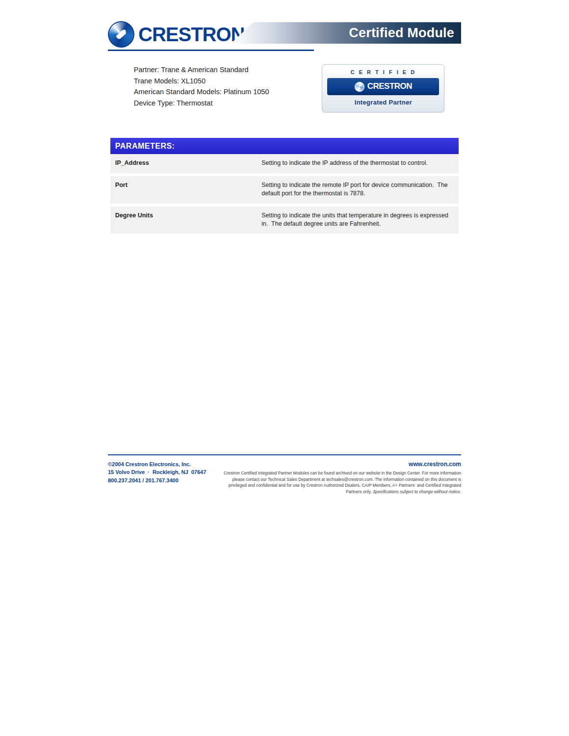CRESTRONTM
Certified Module
Partner: Trane & American Standard
Trane Models: XL1050
American Standard Models: Platinum 1050
Device Type: Thermostat
C E R T I F I E D
CRESTRON
Integrated Partner
PARAMETERS:
| IP_Address | Setting to indicate the IP address of the thermostat to control. |
| Port | Setting to indicate the remote IP port for device communication. The default port for the thermostat is 7878. |
| Degree Units | Setting to indicate the units that temperature in degrees is expressed in. The default degree units are Fahrenheit. |
©2004 Crestron Electronics, Inc.
15 Volvo Drive · Rockleigh, NJ 07647
800.237.2041 / 201.767.3400
www.crestron.com
Crestron Certified Integrated Partner Modules can be found archived on our website in the Design Center. For more information please contact our Technical Sales Department at techsales@crestron.com. The information contained on this document is privileged and confidential and for use by Crestron Authorized Dealers, CAIP Members, A+ Partners and Certified Integrated Partners only. Specifications subject to change without notice.